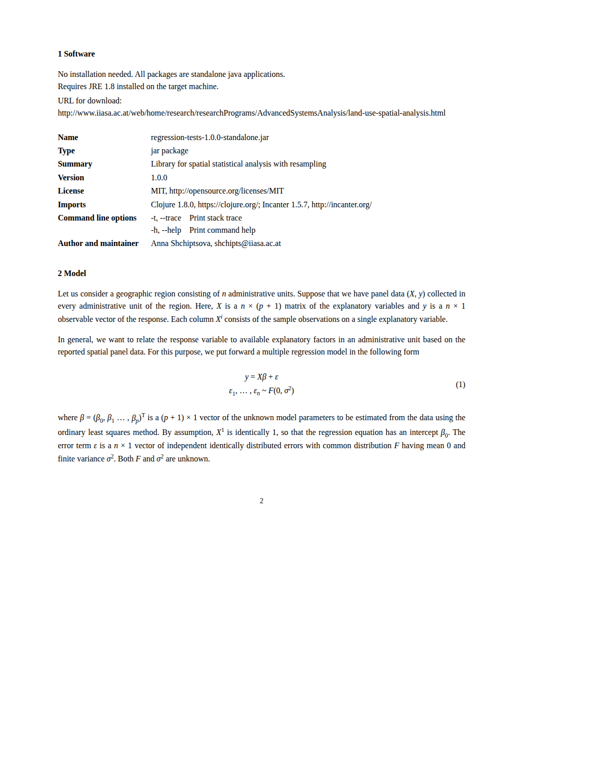1 Software
No installation needed. All packages are standalone java applications.
Requires JRE 1.8 installed on the target machine.
URL for download:
http://www.iiasa.ac.at/web/home/research/researchPrograms/AdvancedSystemsAnalysis/land-use-spatial-analysis.html
| Name | regression-tests-1.0.0-standalone.jar |
| Type | jar package |
| Summary | Library for spatial statistical analysis with resampling |
| Version | 1.0.0 |
| License | MIT, http://opensource.org/licenses/MIT |
| Imports | Clojure 1.8.0, https://clojure.org/; Incanter 1.5.7, http://incanter.org/ |
| Command line options | -t, --trace Print stack trace -h, --help Print command help |
| Author and maintainer | Anna Shchiptsova, shchipts@iiasa.ac.at |
2 Model
Let us consider a geographic region consisting of n administrative units. Suppose that we have panel data (X, y) collected in every administrative unit of the region. Here, X is a n × (p + 1) matrix of the explanatory variables and y is a n × 1 observable vector of the response. Each column Xi consists of the sample observations on a single explanatory variable.
In general, we want to relate the response variable to available explanatory factors in an administrative unit based on the reported spatial panel data. For this purpose, we put forward a multiple regression model in the following form
y = Xβ + ε
ε1, … , εn ~ F(0, σ2)
(1)
where β = (β0, β1 … , βp)T is a (p + 1) × 1 vector of the unknown model parameters to be estimated from the data using the ordinary least squares method. By assumption, X1 is identically 1, so that the regression equation has an intercept β0. The error term ε is a n × 1 vector of independent identically distributed errors with common distribution F having mean 0 and finite variance σ2. Both F and σ2 are unknown.
2